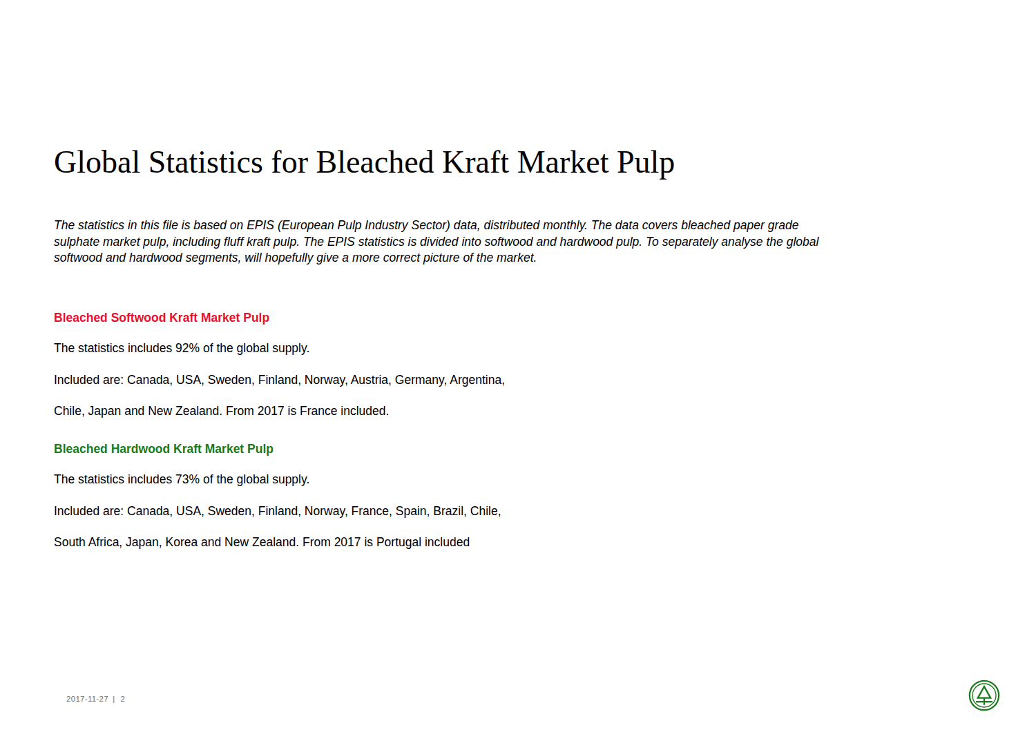Global Statistics for Bleached Kraft Market Pulp
The statistics in this file is based on EPIS (European Pulp Industry Sector) data, distributed monthly. The data covers bleached paper grade sulphate market pulp, including fluff kraft pulp. The EPIS statistics is divided into softwood and hardwood pulp. To separately analyse the global softwood and hardwood segments, will hopefully give a more correct picture of the market.
Bleached Softwood Kraft Market Pulp
The statistics includes 92% of the global supply.
Included are: Canada, USA, Sweden, Finland, Norway, Austria, Germany, Argentina,
Chile, Japan and New Zealand. From 2017 is France included.
Bleached Hardwood Kraft Market Pulp
The statistics includes 73% of the global supply.
Included are: Canada, USA, Sweden, Finland, Norway, France, Spain, Brazil, Chile,
South Africa, Japan, Korea and New Zealand. From 2017 is Portugal included
2017-11-27|2